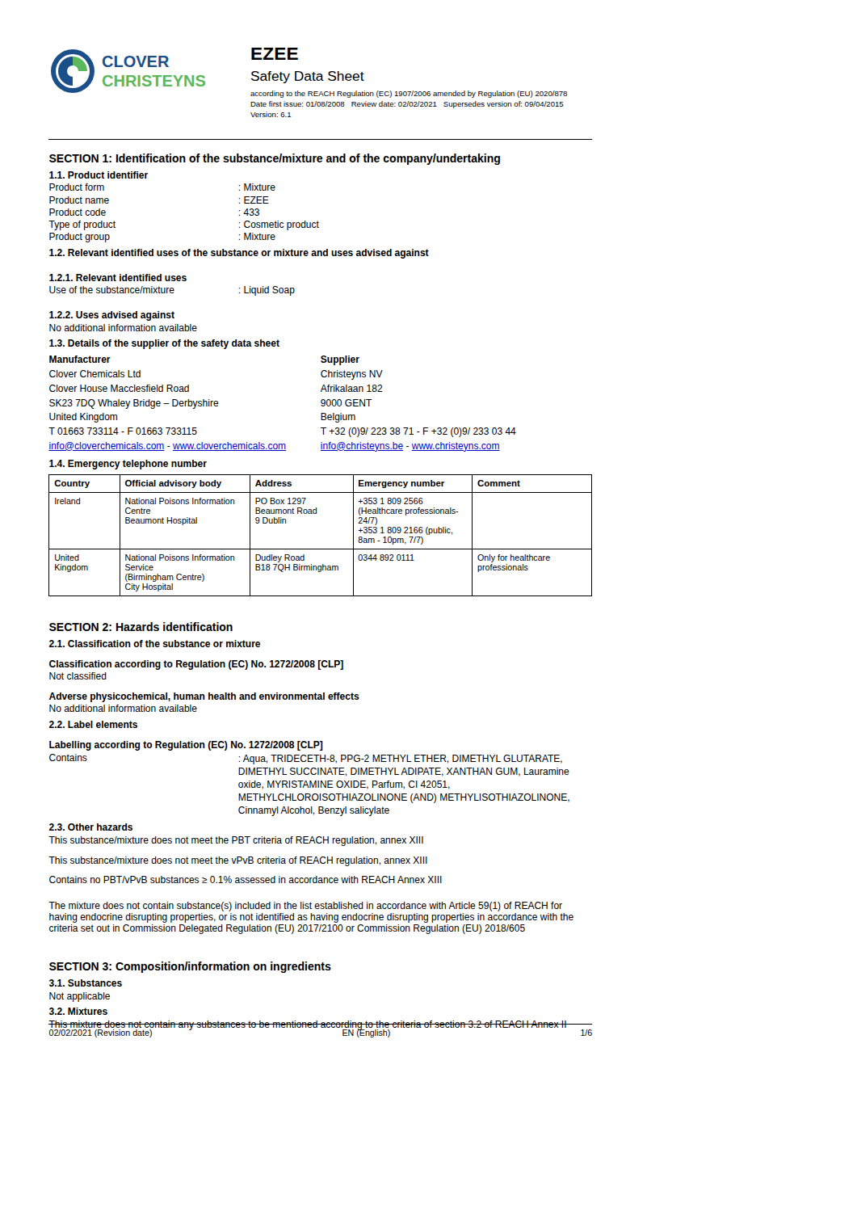CLOVER CHRISTEYNS
EZEE
Safety Data Sheet
according to the REACH Regulation (EC) 1907/2006 amended by Regulation (EU) 2020/878
Date first issue: 01/08/2008 Review date: 02/02/2021 Supersedes version of: 09/04/2015 Version: 6.1
SECTION 1: Identification of the substance/mixture and of the company/undertaking
1.1. Product identifier
Product form
: Mixture
Product name
: EZEE
Product code
: 433
Type of product
: Cosmetic product
Product group
: Mixture
1.2. Relevant identified uses of the substance or mixture and uses advised against
1.2.1. Relevant identified uses
Use of the substance/mixture
: Liquid Soap
1.2.2. Uses advised against
No additional information available
1.3. Details of the supplier of the safety data sheet
Manufacturer
Clover Chemicals Ltd
Clover House Macclesfield Road
SK23 7DQ Whaley Bridge – Derbyshire
United Kingdom
T 01663 733114 - F 01663 733115
info@cloverchemicals.com - www.cloverchemicals.com
Supplier
Christeyns NV
Afrikalaan 182
9000 GENT
Belgium
T +32 (0)9/ 223 38 71 - F +32 (0)9/ 233 03 44
info@christeyns.be - www.christeyns.com
1.4. Emergency telephone number
| Country | Official advisory body | Address | Emergency number | Comment |
| --- | --- | --- | --- | --- |
| Ireland | National Poisons Information Centre Beaumont Hospital | PO Box 1297 Beaumont Road 9 Dublin | +353 1 809 2566 (Healthcare professionals-24/7) +353 1 809 2166 (public, 8am - 10pm, 7/7) | |
| United Kingdom | National Poisons Information Service (Birmingham Centre) City Hospital | Dudley Road B18 7QH Birmingham | 0344 892 0111 | Only for healthcare professionals |
SECTION 2: Hazards identification
2.1. Classification of the substance or mixture
Classification according to Regulation (EC) No. 1272/2008 [CLP]
Not classified
Adverse physicochemical, human health and environmental effects
No additional information available
2.2. Label elements
Labelling according to Regulation (EC) No. 1272/2008 [CLP]
Contains
: Aqua, TRIDECETH-8, PPG-2 METHYL ETHER, DIMETHYL GLUTARATE, DIMETHYL SUCCINATE, DIMETHYL ADIPATE, XANTHAN GUM, Lauramine oxide, MYRISTAMINE OXIDE, Parfum, CI 42051, METHYLCHLOROISOTHIAZOLINONE (AND) METHYLISOTHIAZOLINONE, Cinnamyl Alcohol, Benzyl salicylate
2.3. Other hazards
This substance/mixture does not meet the PBT criteria of REACH regulation, annex XIII
This substance/mixture does not meet the vPvB criteria of REACH regulation, annex XIII
Contains no PBT/vPvB substances ≥ 0.1% assessed in accordance with REACH Annex XIII
The mixture does not contain substance(s) included in the list established in accordance with Article 59(1) of REACH for having endocrine disrupting properties, or is not identified as having endocrine disrupting properties in accordance with the criteria set out in Commission Delegated Regulation (EU) 2017/2100 or Commission Regulation (EU) 2018/605
SECTION 3: Composition/information on ingredients
3.1. Substances
Not applicable
3.2. Mixtures
This mixture does not contain any substances to be mentioned according to the criteria of section 3.2 of REACH Annex II
02/02/2021 (Revision date)
EN (English)
1/6